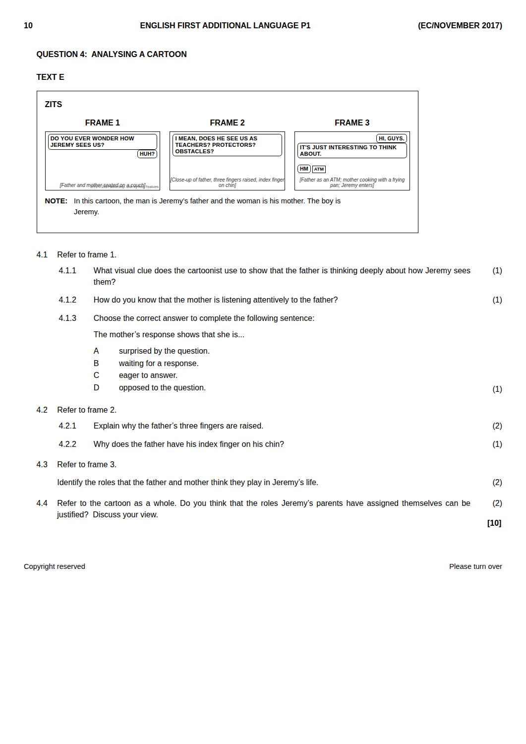10 ENGLISH FIRST ADDITIONAL LANGUAGE P1 (EC/NOVEMBER 2017)
QUESTION 4: ANALYSING A CARTOON
TEXT E
ZITS
FRAME 1
Do you ever wonder how Jeremy sees us? Huh? [Father and mother seated on a couch] ZITS © Zits Partnership. Dist. by King Features
FRAME 2
I mean, does he see us as teachers? Protectors? Obstacles? [Close-up of father, three fingers raised, index finger on chin]
FRAME 3
Hi, guys. It's just interesting to think about. Hm ATM [Father as an ATM; mother cooking with a frying pan; Jeremy enters]
NOTE: In this cartoon, the man is Jeremy’s father and the woman is his mother. The boy is Jeremy.
4.1 Refer to frame 1.
4.1.1 What visual clue does the cartoonist use to show that the father is thinking deeply about how Jeremy sees them? (1)
4.1.2 How do you know that the mother is listening attentively to the father? (1)
4.1.3 Choose the correct answer to complete the following sentence:
The mother’s response shows that she is...
Asurprised by the question.
Bwaiting for a response.
Ceager to answer.
D opposed to the question.
(1)
4.2 Refer to frame 2.
4.2.1 Explain why the father’s three fingers are raised. (2)
4.2.2 Why does the father have his index finger on his chin? (1)
4.3 Refer to frame 3.
Identify the roles that the father and mother think they play in Jeremy’s life. (2)
4.4 Refer to the cartoon as a whole. Do you think that the roles Jeremy’s parents have assigned themselves can be justified? Discuss your view. (2)
[10]
Copyright reserved Please turn over